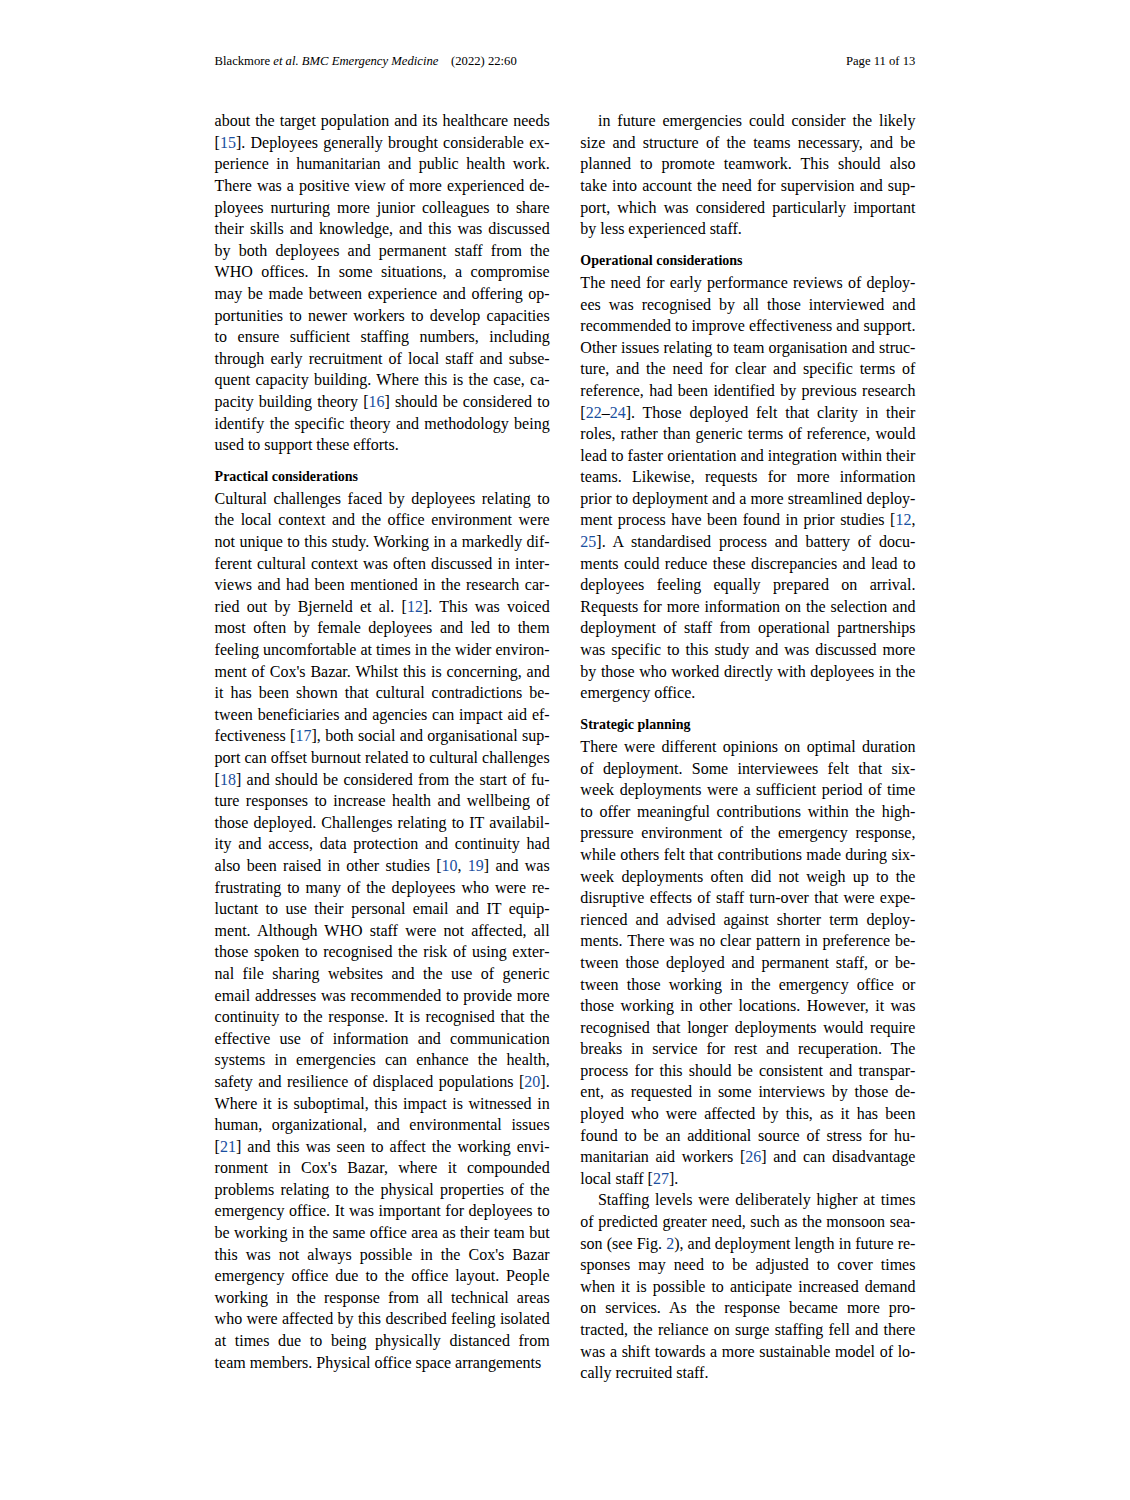Blackmore et al. BMC Emergency Medicine (2022) 22:60
Page 11 of 13
about the target population and its healthcare needs [15]. Deployees generally brought considerable experience in humanitarian and public health work. There was a positive view of more experienced deployees nurturing more junior colleagues to share their skills and knowledge, and this was discussed by both deployees and permanent staff from the WHO offices. In some situations, a compromise may be made between experience and offering opportunities to newer workers to develop capacities to ensure sufficient staffing numbers, including through early recruitment of local staff and subsequent capacity building. Where this is the case, capacity building theory [16] should be considered to identify the specific theory and methodology being used to support these efforts.
Practical considerations
Cultural challenges faced by deployees relating to the local context and the office environment were not unique to this study. Working in a markedly different cultural context was often discussed in interviews and had been mentioned in the research carried out by Bjerneld et al. [12]. This was voiced most often by female deployees and led to them feeling uncomfortable at times in the wider environment of Cox's Bazar. Whilst this is concerning, and it has been shown that cultural contradictions between beneficiaries and agencies can impact aid effectiveness [17], both social and organisational support can offset burnout related to cultural challenges [18] and should be considered from the start of future responses to increase health and wellbeing of those deployed. Challenges relating to IT availability and access, data protection and continuity had also been raised in other studies [10, 19] and was frustrating to many of the deployees who were reluctant to use their personal email and IT equipment. Although WHO staff were not affected, all those spoken to recognised the risk of using external file sharing websites and the use of generic email addresses was recommended to provide more continuity to the response. It is recognised that the effective use of information and communication systems in emergencies can enhance the health, safety and resilience of displaced populations [20]. Where it is suboptimal, this impact is witnessed in human, organizational, and environmental issues [21] and this was seen to affect the working environment in Cox's Bazar, where it compounded problems relating to the physical properties of the emergency office. It was important for deployees to be working in the same office area as their team but this was not always possible in the Cox's Bazar emergency office due to the office layout. People working in the response from all technical areas who were affected by this described feeling isolated at times due to being physically distanced from team members. Physical office space arrangements
in future emergencies could consider the likely size and structure of the teams necessary, and be planned to promote teamwork. This should also take into account the need for supervision and support, which was considered particularly important by less experienced staff.
Operational considerations
The need for early performance reviews of deployees was recognised by all those interviewed and recommended to improve effectiveness and support. Other issues relating to team organisation and structure, and the need for clear and specific terms of reference, had been identified by previous research [22–24]. Those deployed felt that clarity in their roles, rather than generic terms of reference, would lead to faster orientation and integration within their teams. Likewise, requests for more information prior to deployment and a more streamlined deployment process have been found in prior studies [12, 25]. A standardised process and battery of documents could reduce these discrepancies and lead to deployees feeling equally prepared on arrival. Requests for more information on the selection and deployment of staff from operational partnerships was specific to this study and was discussed more by those who worked directly with deployees in the emergency office.
Strategic planning
There were different opinions on optimal duration of deployment. Some interviewees felt that six-week deployments were a sufficient period of time to offer meaningful contributions within the high-pressure environment of the emergency response, while others felt that contributions made during six-week deployments often did not weigh up to the disruptive effects of staff turn-over that were experienced and advised against shorter term deployments. There was no clear pattern in preference between those deployed and permanent staff, or between those working in the emergency office or those working in other locations. However, it was recognised that longer deployments would require breaks in service for rest and recuperation. The process for this should be consistent and transparent, as requested in some interviews by those deployed who were affected by this, as it has been found to be an additional source of stress for humanitarian aid workers [26] and can disadvantage local staff [27].
Staffing levels were deliberately higher at times of predicted greater need, such as the monsoon season (see Fig. 2), and deployment length in future responses may need to be adjusted to cover times when it is possible to anticipate increased demand on services. As the response became more protracted, the reliance on surge staffing fell and there was a shift towards a more sustainable model of locally recruited staff.